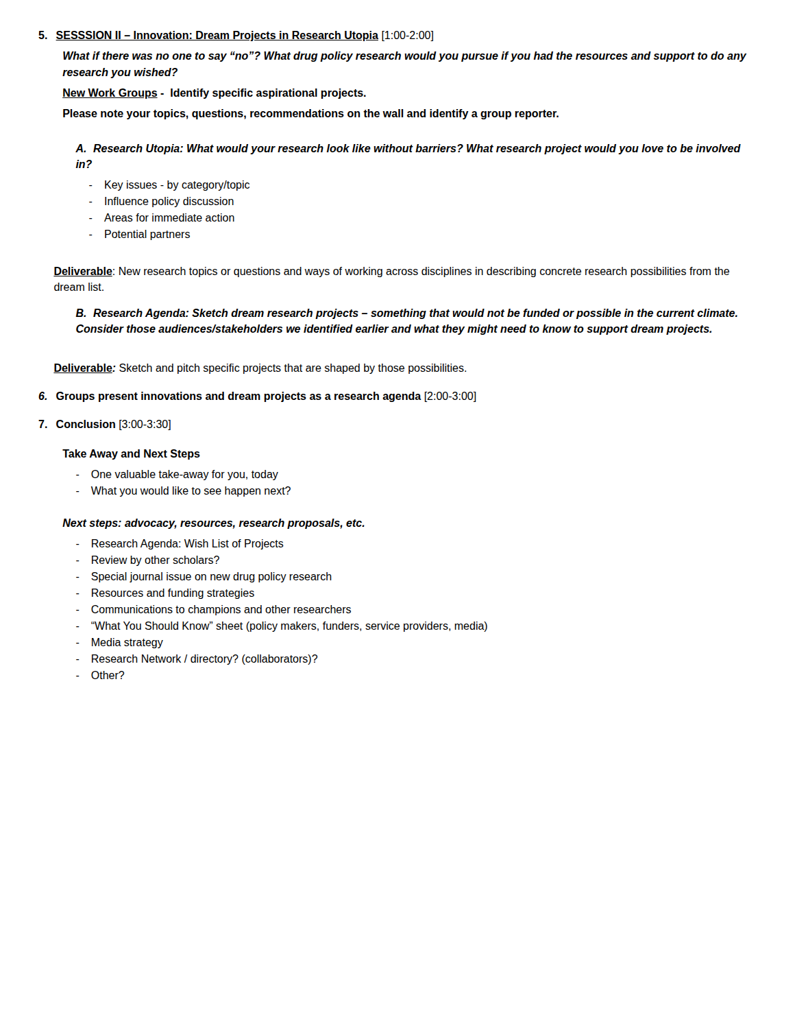5. SESSSION II – Innovation: Dream Projects in Research Utopia [1:00-2:00]
What if there was no one to say “no”? What drug policy research would you pursue if you had the resources and support to do any research you wished?
New Work Groups - Identify specific aspirational projects.
Please note your topics, questions, recommendations on the wall and identify a group reporter.
A. Research Utopia: What would your research look like without barriers? What research project would you love to be involved in?
Key issues - by category/topic
Influence policy discussion
Areas for immediate action
Potential partners
Deliverable: New research topics or questions and ways of working across disciplines in describing concrete research possibilities from the dream list.
B. Research Agenda: Sketch dream research projects – something that would not be funded or possible in the current climate. Consider those audiences/stakeholders we identified earlier and what they might need to know to support dream projects.
Deliverable: Sketch and pitch specific projects that are shaped by those possibilities.
6. Groups present innovations and dream projects as a research agenda [2:00-3:00]
7. Conclusion [3:00-3:30]
Take Away and Next Steps
One valuable take-away for you, today
What you would like to see happen next?
Next steps: advocacy, resources, research proposals, etc.
Research Agenda: Wish List of Projects
Review by other scholars?
Special journal issue on new drug policy research
Resources and funding strategies
Communications to champions and other researchers
“What You Should Know” sheet (policy makers, funders, service providers, media)
Media strategy
Research Network / directory? (collaborators)?
Other?